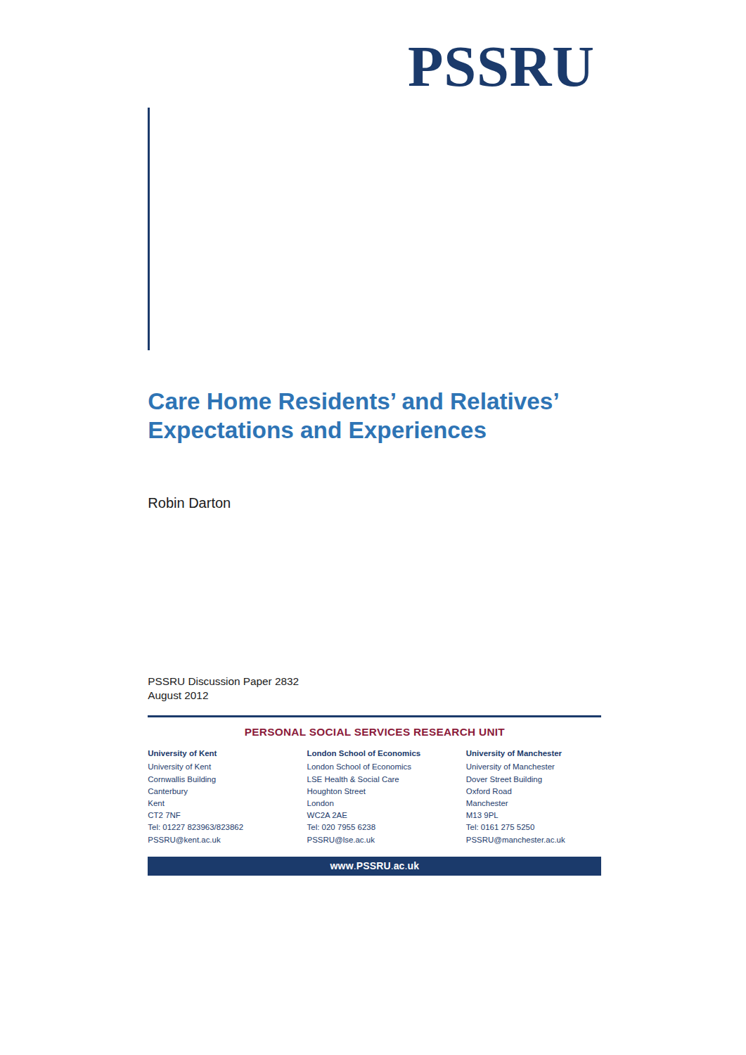PSSRU
Care Home Residents’ and Relatives’ Expectations and Experiences
Robin Darton
PSSRU Discussion Paper 2832
August 2012
PERSONAL SOCIAL SERVICES RESEARCH UNIT
University of Kent University of Kent Cornwallis Building Canterbury Kent CT2 7NF Tel: 01227 823963/823862 PSSRU@kent.ac.uk
London School of Economics London School of Economics LSE Health & Social Care Houghton Street London WC2A 2AE Tel: 020 7955 6238 PSSRU@lse.ac.uk
University of Manchester University of Manchester Dover Street Building Oxford Road Manchester M13 9PL Tel: 0161 275 5250 PSSRU@manchester.ac.uk
www. PSSRU. ac. uk